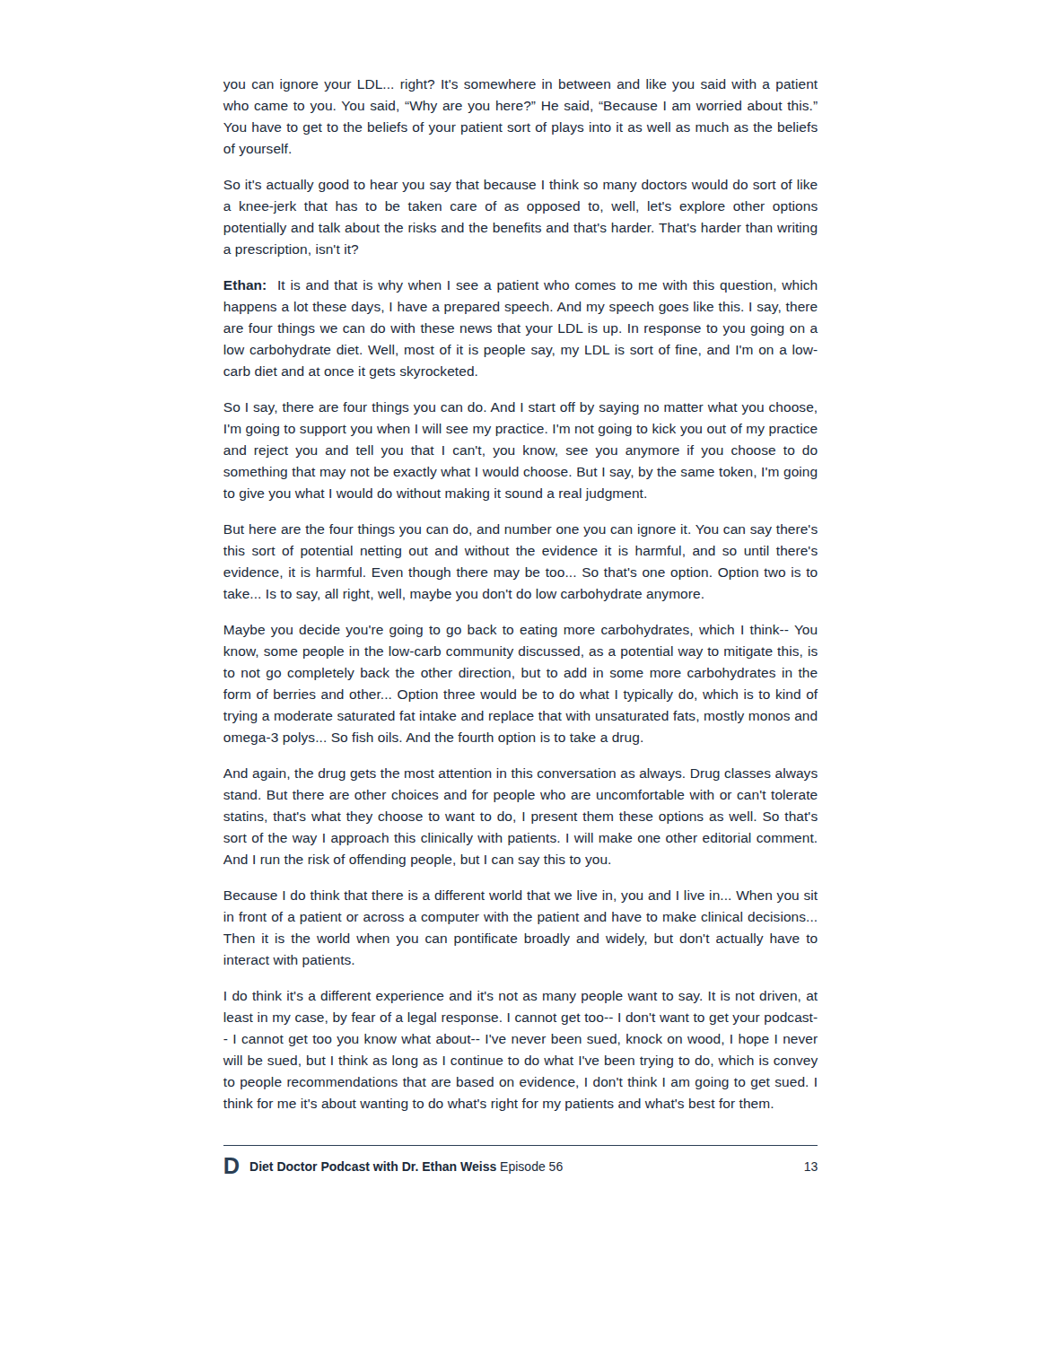you can ignore your LDL... right? It's somewhere in between and like you said with a patient who came to you. You said, “Why are you here?” He said, “Because I am worried about this.” You have to get to the beliefs of your patient sort of plays into it as well as much as the beliefs of yourself.
So it's actually good to hear you say that because I think so many doctors would do sort of like a knee-jerk that has to be taken care of as opposed to, well, let's explore other options potentially and talk about the risks and the benefits and that's harder. That's harder than writing a prescription, isn't it?
Ethan: It is and that is why when I see a patient who comes to me with this question, which happens a lot these days, I have a prepared speech. And my speech goes like this. I say, there are four things we can do with these news that your LDL is up. In response to you going on a low carbohydrate diet. Well, most of it is people say, my LDL is sort of fine, and I'm on a low-carb diet and at once it gets skyrocketed.
So I say, there are four things you can do. And I start off by saying no matter what you choose, I'm going to support you when I will see my practice. I'm not going to kick you out of my practice and reject you and tell you that I can't, you know, see you anymore if you choose to do something that may not be exactly what I would choose. But I say, by the same token, I'm going to give you what I would do without making it sound a real judgment.
But here are the four things you can do, and number one you can ignore it. You can say there's this sort of potential netting out and without the evidence it is harmful, and so until there's evidence, it is harmful. Even though there may be too... So that's one option. Option two is to take... Is to say, all right, well, maybe you don't do low carbohydrate anymore.
Maybe you decide you're going to go back to eating more carbohydrates, which I think-- You know, some people in the low-carb community discussed, as a potential way to mitigate this, is to not go completely back the other direction, but to add in some more carbohydrates in the form of berries and other... Option three would be to do what I typically do, which is to kind of trying a moderate saturated fat intake and replace that with unsaturated fats, mostly monos and omega-3 polys... So fish oils. And the fourth option is to take a drug.
And again, the drug gets the most attention in this conversation as always. Drug classes always stand. But there are other choices and for people who are uncomfortable with or can't tolerate statins, that's what they choose to want to do, I present them these options as well. So that's sort of the way I approach this clinically with patients. I will make one other editorial comment. And I run the risk of offending people, but I can say this to you.
Because I do think that there is a different world that we live in, you and I live in... When you sit in front of a patient or across a computer with the patient and have to make clinical decisions... Then it is the world when you can pontificate broadly and widely, but don't actually have to interact with patients.
I do think it's a different experience and it's not as many people want to say. It is not driven, at least in my case, by fear of a legal response. I cannot get too-- I don't want to get your podcast-- I cannot get too you know what about-- I've never been sued, knock on wood, I hope I never will be sued, but I think as long as I continue to do what I've been trying to do, which is convey to people recommendations that are based on evidence, I don't think I am going to get sued. I think for me it's about wanting to do what's right for my patients and what's best for them.
D
Diet Doctor Podcast with Dr. Ethan Weiss Episode 56
13